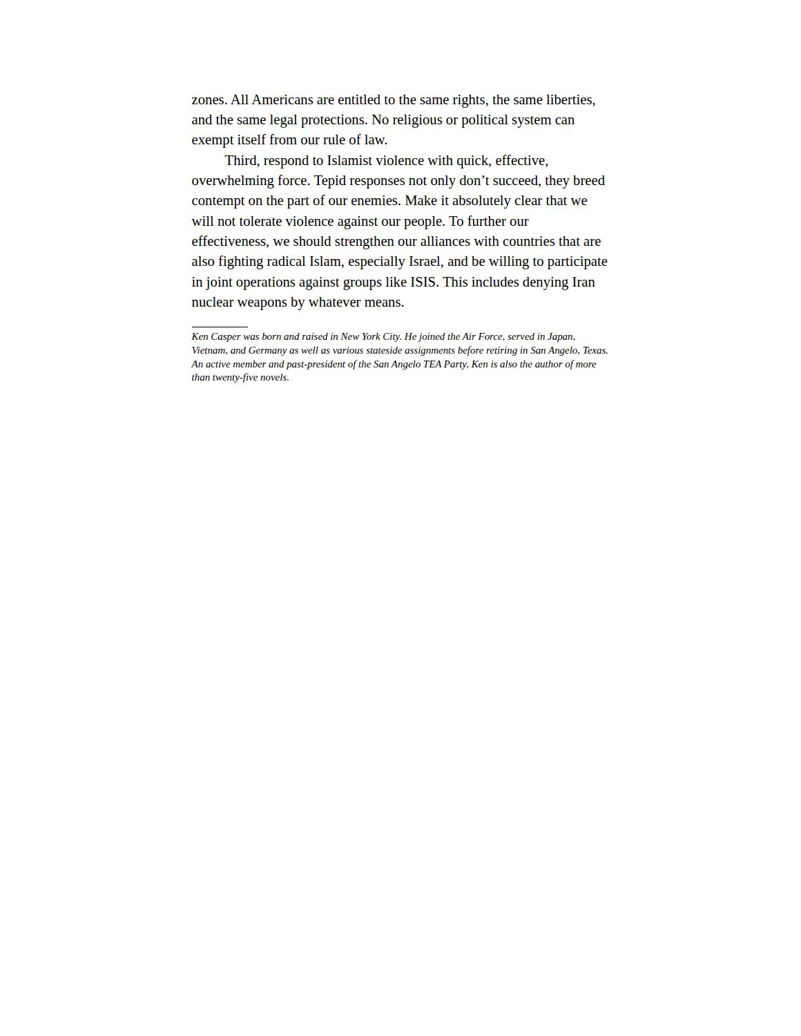zones. All Americans are entitled to the same rights, the same liberties, and the same legal protections. No religious or political system can exempt itself from our rule of law.
Third, respond to Islamist violence with quick, effective, overwhelming force. Tepid responses not only don’t succeed, they breed contempt on the part of our enemies. Make it absolutely clear that we will not tolerate violence against our people. To further our effectiveness, we should strengthen our alliances with countries that are also fighting radical Islam, especially Israel, and be willing to participate in joint operations against groups like ISIS. This includes denying Iran nuclear weapons by whatever means.
Ken Casper was born and raised in New York City. He joined the Air Force, served in Japan, Vietnam, and Germany as well as various stateside assignments before retiring in San Angelo, Texas. An active member and past-president of the San Angelo TEA Party, Ken is also the author of more than twenty-five novels.